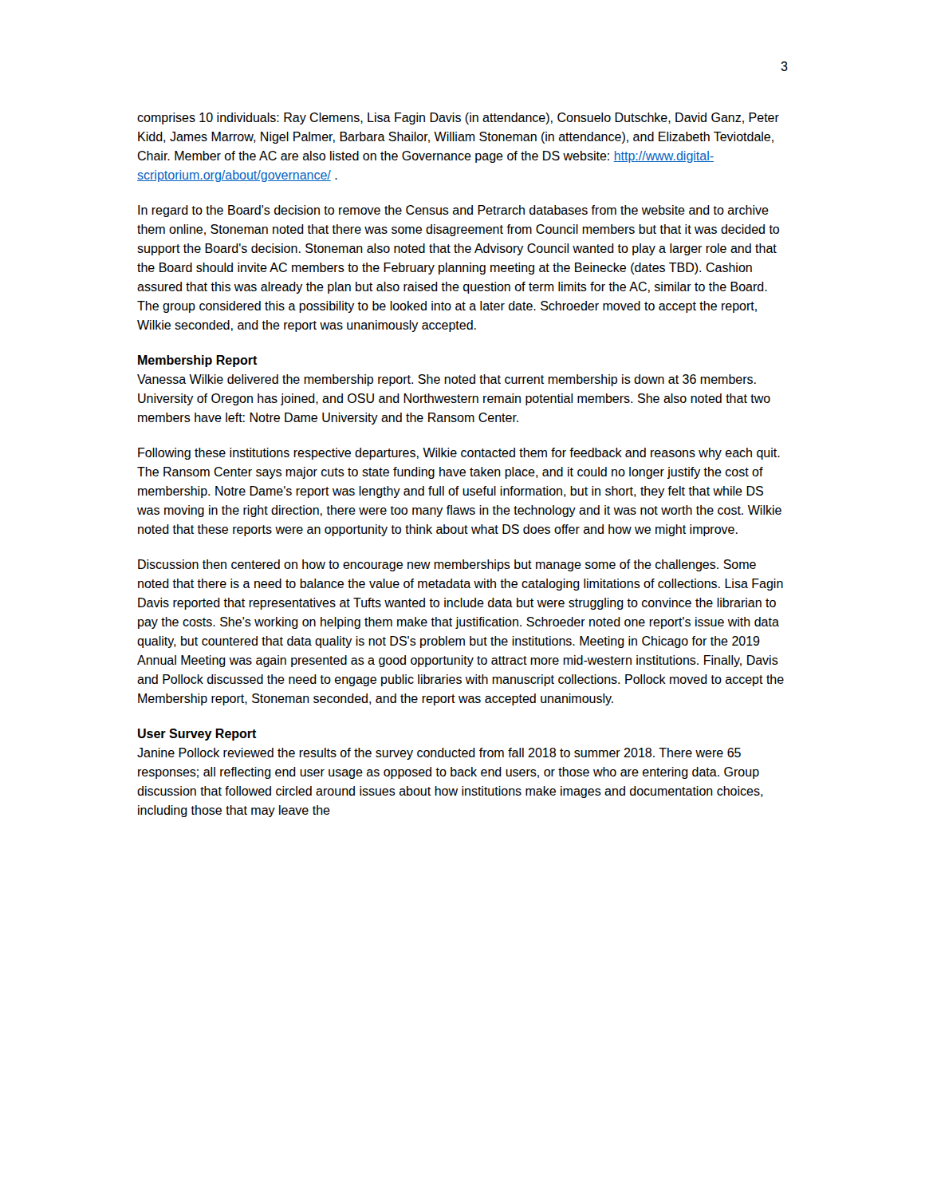3
comprises 10 individuals: Ray Clemens, Lisa Fagin Davis (in attendance), Consuelo Dutschke, David Ganz, Peter Kidd, James Marrow, Nigel Palmer, Barbara Shailor, William Stoneman (in attendance), and Elizabeth Teviotdale, Chair. Member of the AC are also listed on the Governance page of the DS website: http://www.digital-scriptorium.org/about/governance/ .
In regard to the Board's decision to remove the Census and Petrarch databases from the website and to archive them online, Stoneman noted that there was some disagreement from Council members but that it was decided to support the Board's decision. Stoneman also noted that the Advisory Council wanted to play a larger role and that the Board should invite AC members to the February planning meeting at the Beinecke (dates TBD). Cashion assured that this was already the plan but also raised the question of term limits for the AC, similar to the Board. The group considered this a possibility to be looked into at a later date. Schroeder moved to accept the report, Wilkie seconded, and the report was unanimously accepted.
Membership Report
Vanessa Wilkie delivered the membership report. She noted that current membership is down at 36 members. University of Oregon has joined, and OSU and Northwestern remain potential members. She also noted that two members have left: Notre Dame University and the Ransom Center.
Following these institutions respective departures, Wilkie contacted them for feedback and reasons why each quit. The Ransom Center says major cuts to state funding have taken place, and it could no longer justify the cost of membership. Notre Dame's report was lengthy and full of useful information, but in short, they felt that while DS was moving in the right direction, there were too many flaws in the technology and it was not worth the cost. Wilkie noted that these reports were an opportunity to think about what DS does offer and how we might improve.
Discussion then centered on how to encourage new memberships but manage some of the challenges. Some noted that there is a need to balance the value of metadata with the cataloging limitations of collections. Lisa Fagin Davis reported that representatives at Tufts wanted to include data but were struggling to convince the librarian to pay the costs. She's working on helping them make that justification. Schroeder noted one report's issue with data quality, but countered that data quality is not DS's problem but the institutions. Meeting in Chicago for the 2019 Annual Meeting was again presented as a good opportunity to attract more mid-western institutions. Finally, Davis and Pollock discussed the need to engage public libraries with manuscript collections. Pollock moved to accept the Membership report, Stoneman seconded, and the report was accepted unanimously.
User Survey Report
Janine Pollock reviewed the results of the survey conducted from fall 2018 to summer 2018. There were 65 responses; all reflecting end user usage as opposed to back end users, or those who are entering data. Group discussion that followed circled around issues about how institutions make images and documentation choices, including those that may leave the